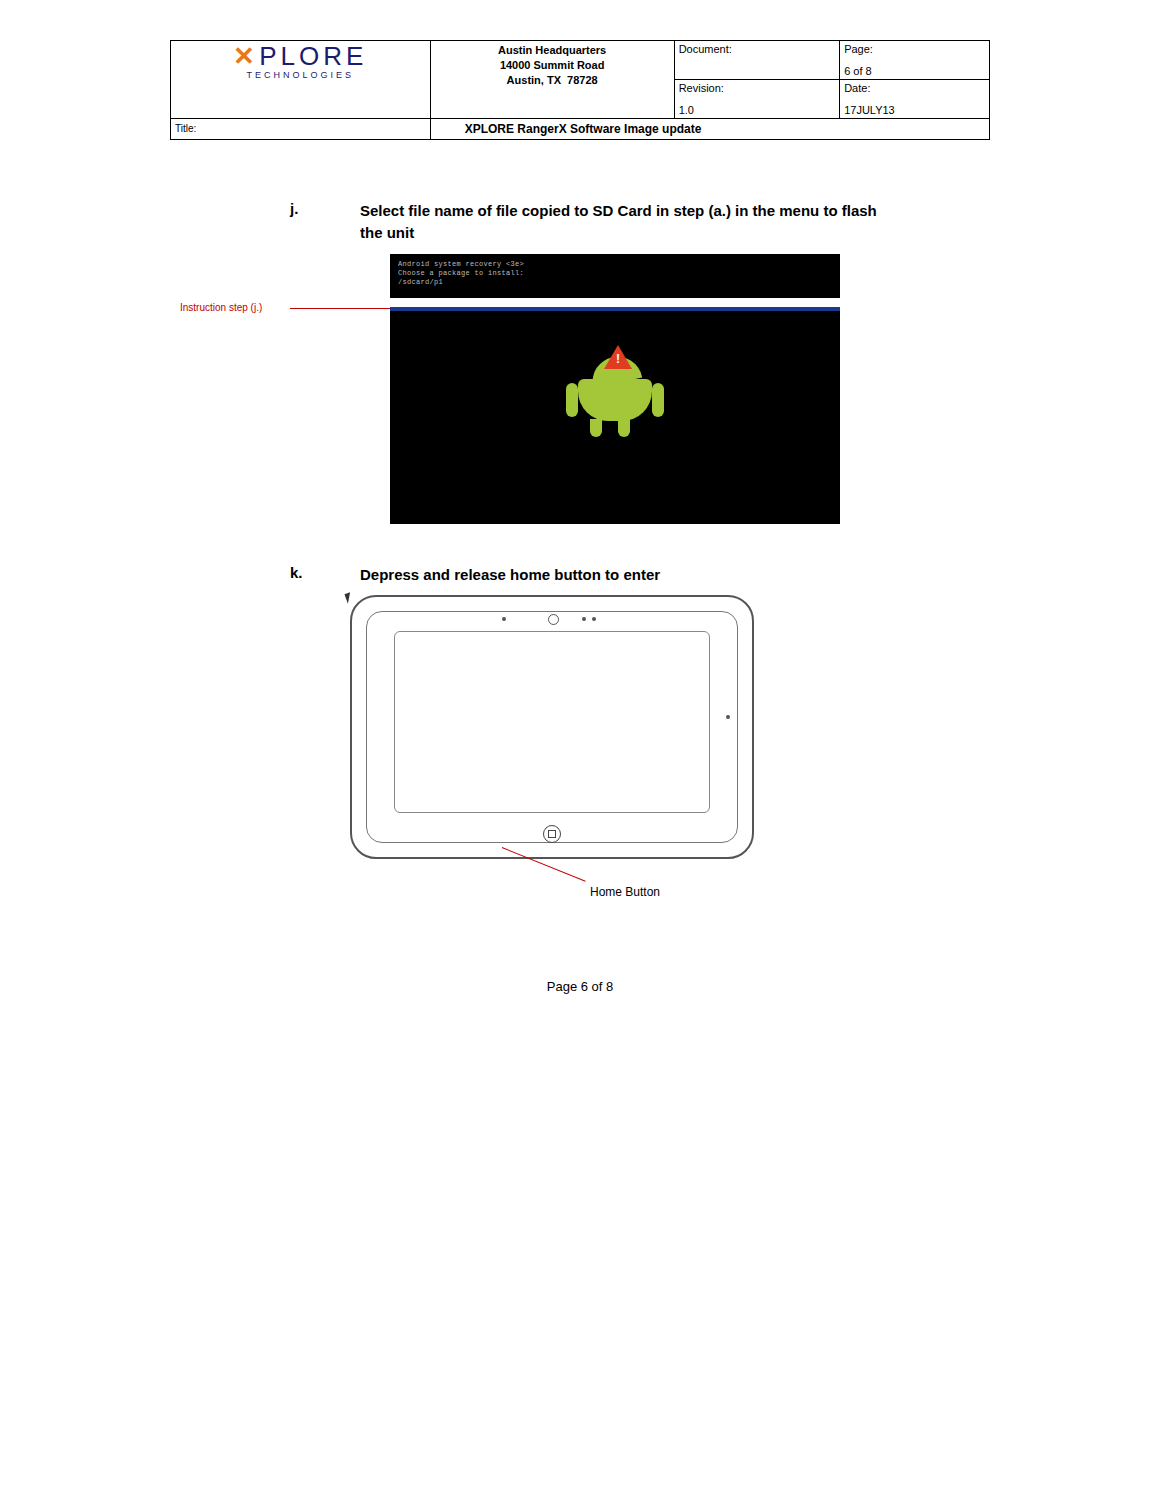| ✕ PLORE TECHNOLOGIES | Austin Headquarters 14000 Summit Road Austin, TX 78728 | Document: | Page: 6 of 8 |
| Revision: 1.0 | Date: 17JULY13 |
| Title: | XPLORE RangerX Software Image update |
j.
Select file name of file copied to SD Card in step (a.) in the menu to flash the unit
Instruction step (j.)
Android system recovery <3e>
Choose a package to install:
/sdcard/p1
!
k.
Depress and release home button to enter
Home Button
Page 6 of 8